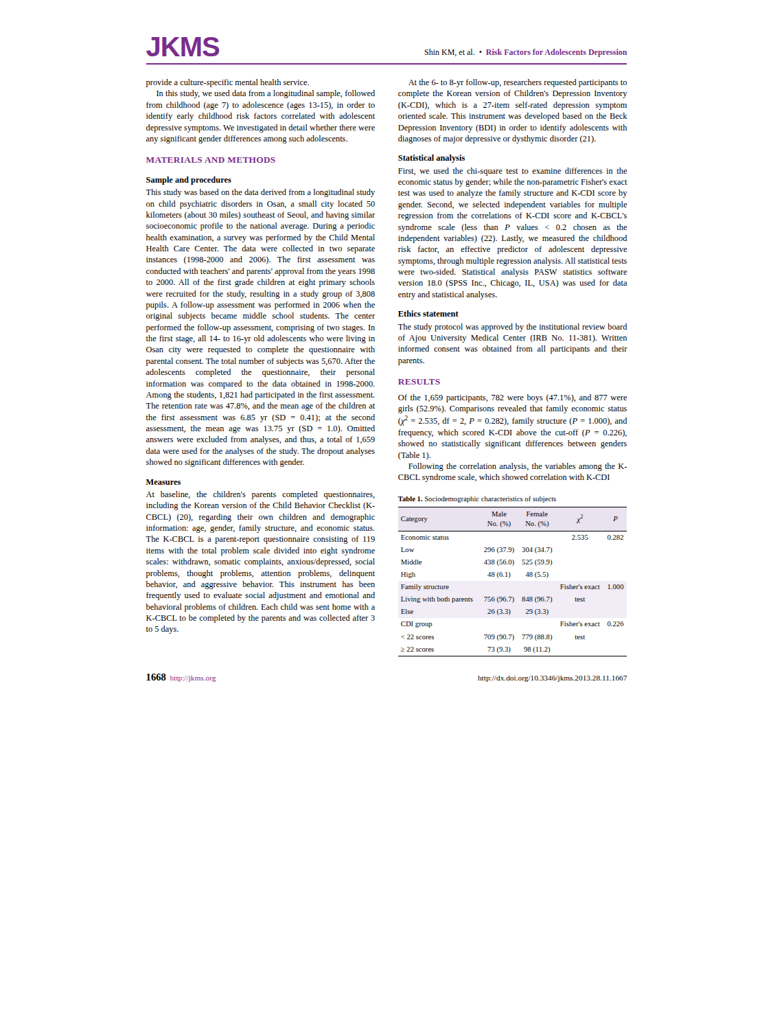JKMS
Shin KM, et al. • Risk Factors for Adolescents Depression
provide a culture-specific mental health service.
In this study, we used data from a longitudinal sample, followed from childhood (age 7) to adolescence (ages 13-15), in order to identify early childhood risk factors correlated with adolescent depressive symptoms. We investigated in detail whether there were any significant gender differences among such adolescents.
Materials and Methods
Sample and procedures
This study was based on the data derived from a longitudinal study on child psychiatric disorders in Osan, a small city located 50 kilometers (about 30 miles) southeast of Seoul, and having similar socioeconomic profile to the national average. During a periodic health examination, a survey was performed by the Child Mental Health Care Center. The data were collected in two separate instances (1998-2000 and 2006). The first assessment was conducted with teachers' and parents' approval from the years 1998 to 2000. All of the first grade children at eight primary schools were recruited for the study, resulting in a study group of 3,808 pupils. A follow-up assessment was performed in 2006 when the original subjects became middle school students. The center performed the follow-up assessment, comprising of two stages. In the first stage, all 14- to 16-yr old adolescents who were living in Osan city were requested to complete the questionnaire with parental consent. The total number of subjects was 5,670. After the adolescents completed the questionnaire, their personal information was compared to the data obtained in 1998-2000. Among the students, 1,821 had participated in the first assessment. The retention rate was 47.8%, and the mean age of the children at the first assessment was 6.85 yr (SD = 0.41); at the second assessment, the mean age was 13.75 yr (SD = 1.0). Omitted answers were excluded from analyses, and thus, a total of 1,659 data were used for the analyses of the study. The dropout analyses showed no significant differences with gender.
Measures
At baseline, the children's parents completed questionnaires, including the Korean version of the Child Behavior Checklist (K-CBCL) (20), regarding their own children and demographic information: age, gender, family structure, and economic status. The K-CBCL is a parent-report questionnaire consisting of 119 items with the total problem scale divided into eight syndrome scales: withdrawn, somatic complaints, anxious/depressed, social problems, thought problems, attention problems, delinquent behavior, and aggressive behavior. This instrument has been frequently used to evaluate social adjustment and emotional and behavioral problems of children. Each child was sent home with a K-CBCL to be completed by the parents and was collected after 3 to 5 days.
At the 6- to 8-yr follow-up, researchers requested participants to complete the Korean version of Children's Depression Inventory (K-CDI), which is a 27-item self-rated depression symptom oriented scale. This instrument was developed based on the Beck Depression Inventory (BDI) in order to identify adolescents with diagnoses of major depressive or dysthymic disorder (21).
Statistical analysis
First, we used the chi-square test to examine differences in the economic status by gender; while the non-parametric Fisher's exact test was used to analyze the family structure and K-CDI score by gender. Second, we selected independent variables for multiple regression from the correlations of K-CDI score and K-CBCL's syndrome scale (less than P values < 0.2 chosen as the independent variables) (22). Lastly, we measured the childhood risk factor, an effective predictor of adolescent depressive symptoms, through multiple regression analysis. All statistical tests were two-sided. Statistical analysis PASW statistics software version 18.0 (SPSS Inc., Chicago, IL, USA) was used for data entry and statistical analyses.
Ethics statement
The study protocol was approved by the institutional review board of Ajou University Medical Center (IRB No. 11-381). Written informed consent was obtained from all participants and their parents.
Results
Of the 1,659 participants, 782 were boys (47.1%), and 877 were girls (52.9%). Comparisons revealed that family economic status (χ2 = 2.535, df = 2, P = 0.282), family structure (P = 1.000), and frequency, which scored K-CDI above the cut-off (P = 0.226), showed no statistically significant differences between genders (Table 1).
Following the correlation analysis, the variables among the K-CBCL syndrome scale, which showed correlation with K-CDI
Table 1. Sociodemographic characteristics of subjects
| Category | Male No. (%) | Female No. (%) | χ 2 | P |
| --- | --- | --- | --- | --- |
| Economic status | | | 2.535 | 0.282 |
| Low | 296 (37.9) | 304 (34.7) | | |
| Middle | 438 (56.0) | 525 (59.9) | | |
| High | 48 (6.1) | 48 (5.5) | | |
| Family structure | | | Fisher's exact | 1.000 |
| Living with both parents | 756 (96.7) | 848 (96.7) | test | |
| Else | 26 (3.3) | 29 (3.3) | | |
| CDI group | | | Fisher's exact | 0.226 |
| < 22 scores | 709 (90.7) | 779 (88.8) | test | |
| ≥ 22 scores | 73 (9.3) | 98 (11.2) | | |
1668 http://jkms.org
http://dx.doi.org/10.3346/jkms.2013.28.11.1667